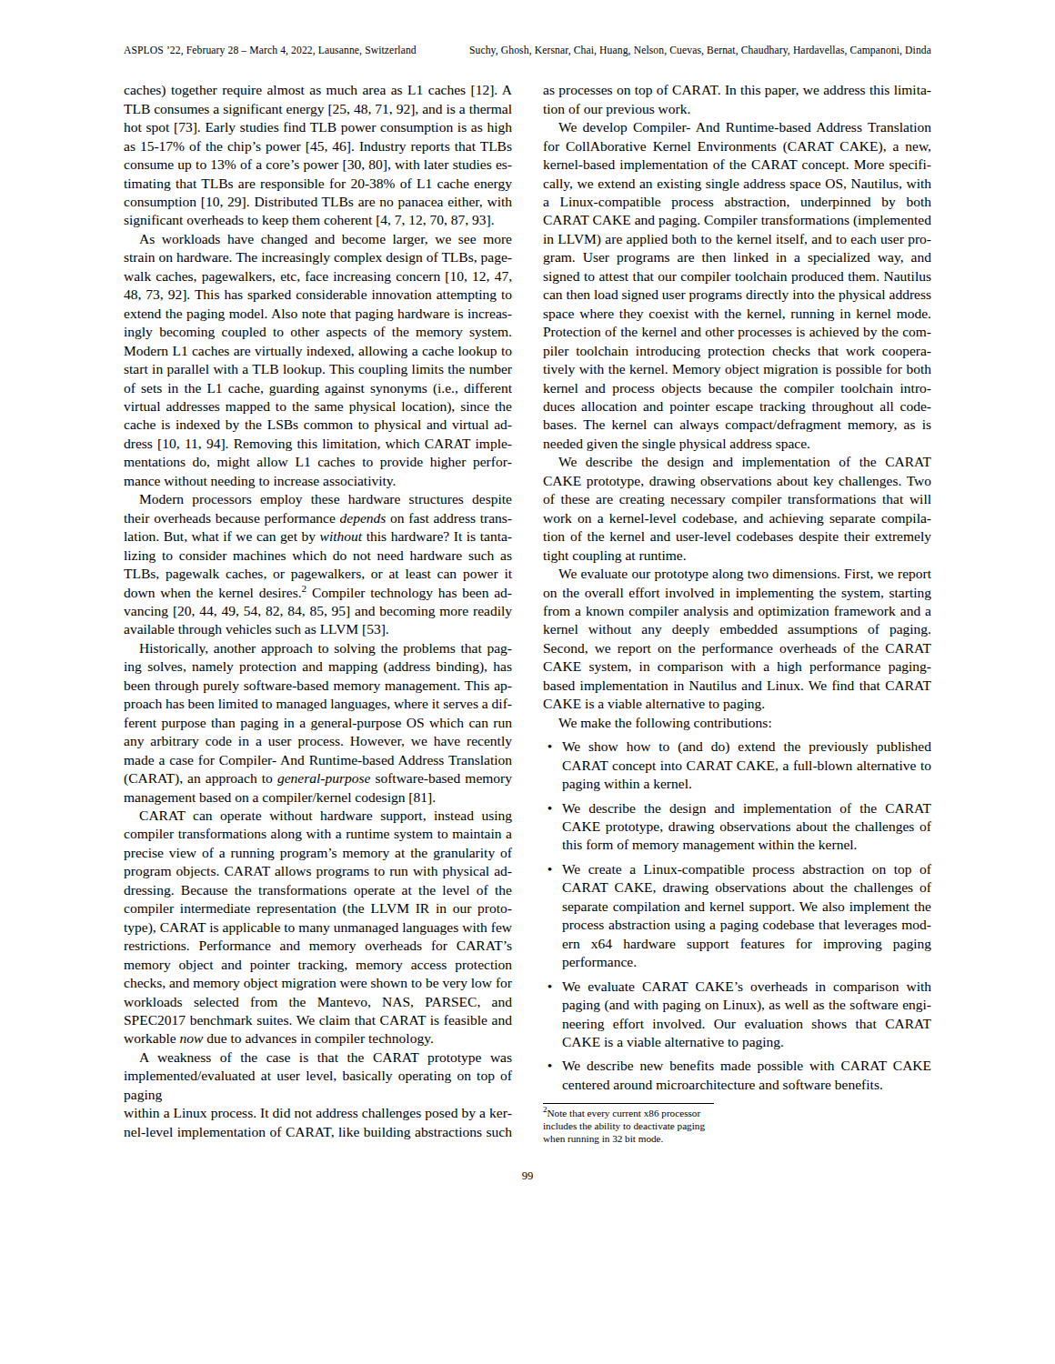ASPLOS ’22, February 28 – March 4, 2022, Lausanne, Switzerland
Suchy, Ghosh, Kersnar, Chai, Huang, Nelson, Cuevas, Bernat, Chaudhary, Hardavellas, Campanoni, Dinda
caches) together require almost as much area as L1 caches [12]. A TLB consumes a significant energy [25, 48, 71, 92], and is a thermal hot spot [73]. Early studies find TLB power consumption is as high as 15-17% of the chip’s power [45, 46]. Industry reports that TLBs consume up to 13% of a core’s power [30, 80], with later studies estimating that TLBs are responsible for 20-38% of L1 cache energy consumption [10, 29]. Distributed TLBs are no panacea either, with significant overheads to keep them coherent [4, 7, 12, 70, 87, 93].
As workloads have changed and become larger, we see more strain on hardware. The increasingly complex design of TLBs, page-walk caches, pagewalkers, etc, face increasing concern [10, 12, 47, 48, 73, 92]. This has sparked considerable innovation attempting to extend the paging model. Also note that paging hardware is increasingly becoming coupled to other aspects of the memory system. Modern L1 caches are virtually indexed, allowing a cache lookup to start in parallel with a TLB lookup. This coupling limits the number of sets in the L1 cache, guarding against synonyms (i.e., different virtual addresses mapped to the same physical location), since the cache is indexed by the LSBs common to physical and virtual address [10, 11, 94]. Removing this limitation, which CARAT implementations do, might allow L1 caches to provide higher performance without needing to increase associativity.
Modern processors employ these hardware structures despite their overheads because performance depends on fast address translation. But, what if we can get by without this hardware? It is tantalizing to consider machines which do not need hardware such as TLBs, pagewalk caches, or pagewalkers, or at least can power it down when the kernel desires.2 Compiler technology has been advancing [20, 44, 49, 54, 82, 84, 85, 95] and becoming more readily available through vehicles such as LLVM [53].
Historically, another approach to solving the problems that paging solves, namely protection and mapping (address binding), has been through purely software-based memory management. This approach has been limited to managed languages, where it serves a different purpose than paging in a general-purpose OS which can run any arbitrary code in a user process. However, we have recently made a case for Compiler- And Runtime-based Address Translation (CARAT), an approach to general-purpose software-based memory management based on a compiler/kernel codesign [81].
CARAT can operate without hardware support, instead using compiler transformations along with a runtime system to maintain a precise view of a running program’s memory at the granularity of program objects. CARAT allows programs to run with physical addressing. Because the transformations operate at the level of the compiler intermediate representation (the LLVM IR in our prototype), CARAT is applicable to many unmanaged languages with few restrictions. Performance and memory overheads for CARAT’s memory object and pointer tracking, memory access protection checks, and memory object migration were shown to be very low for workloads selected from the Mantevo, NAS, PARSEC, and SPEC2017 benchmark suites. We claim that CARAT is feasible and workable now due to advances in compiler technology.
A weakness of the case is that the CARAT prototype was implemented/evaluated at user level, basically operating on top of paging
within a Linux process. It did not address challenges posed by a kernel-level implementation of CARAT, like building abstractions such as processes on top of CARAT. In this paper, we address this limitation of our previous work.
We develop Compiler- And Runtime-based Address Translation for CollAborative Kernel Environments (CARAT CAKE), a new, kernel-based implementation of the CARAT concept. More specifically, we extend an existing single address space OS, Nautilus, with a Linux-compatible process abstraction, underpinned by both CARAT CAKE and paging. Compiler transformations (implemented in LLVM) are applied both to the kernel itself, and to each user program. User programs are then linked in a specialized way, and signed to attest that our compiler toolchain produced them. Nautilus can then load signed user programs directly into the physical address space where they coexist with the kernel, running in kernel mode. Protection of the kernel and other processes is achieved by the compiler toolchain introducing protection checks that work cooperatively with the kernel. Memory object migration is possible for both kernel and process objects because the compiler toolchain introduces allocation and pointer escape tracking throughout all codebases. The kernel can always compact/defragment memory, as is needed given the single physical address space.
We describe the design and implementation of the CARAT CAKE prototype, drawing observations about key challenges. Two of these are creating necessary compiler transformations that will work on a kernel-level codebase, and achieving separate compilation of the kernel and user-level codebases despite their extremely tight coupling at runtime.
We evaluate our prototype along two dimensions. First, we report on the overall effort involved in implementing the system, starting from a known compiler analysis and optimization framework and a kernel without any deeply embedded assumptions of paging. Second, we report on the performance overheads of the CARAT CAKE system, in comparison with a high performance paging-based implementation in Nautilus and Linux. We find that CARAT CAKE is a viable alternative to paging.
We make the following contributions:
We show how to (and do) extend the previously published CARAT concept into CARAT CAKE, a full-blown alternative to paging within a kernel.
We describe the design and implementation of the CARAT CAKE prototype, drawing observations about the challenges of this form of memory management within the kernel.
We create a Linux-compatible process abstraction on top of CARAT CAKE, drawing observations about the challenges of separate compilation and kernel support. We also implement the process abstraction using a paging codebase that leverages modern x64 hardware support features for improving paging performance.
We evaluate CARAT CAKE’s overheads in comparison with paging (and with paging on Linux), as well as the software engineering effort involved. Our evaluation shows that CARAT CAKE is a viable alternative to paging.
We describe new benefits made possible with CARAT CAKE centered around microarchitecture and software benefits.
2Note that every current x86 processor includes the ability to deactivate paging when running in 32 bit mode.
99